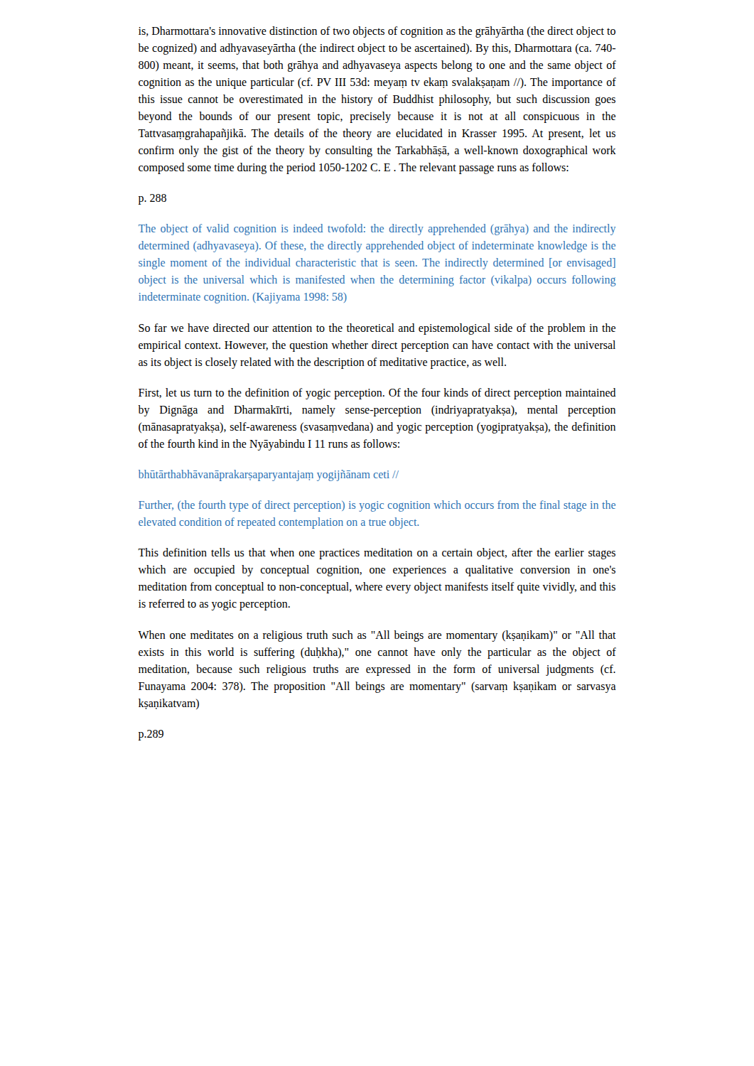is, Dharmottara's innovative distinction of two objects of cognition as the grāhyārtha (the direct object to be cognized) and adhyavaseyārtha (the indirect object to be ascertained). By this, Dharmottara (ca. 740-800) meant, it seems, that both grāhya and adhyavaseya aspects belong to one and the same object of cognition as the unique particular (cf. PV III 53d: meyaṃ tv ekaṃ svalakṣaṇam //). The importance of this issue cannot be overestimated in the history of Buddhist philosophy, but such discussion goes beyond the bounds of our present topic, precisely because it is not at all conspicuous in the Tattvasaṃgrahapañjikā. The details of the theory are elucidated in Krasser 1995. At present, let us confirm only the gist of the theory by consulting the Tarkabhāṣā, a well-known doxographical work composed some time during the period 1050-1202 C. E . The relevant passage runs as follows:
p. 288
The object of valid cognition is indeed twofold: the directly apprehended (grāhya) and the indirectly determined (adhyavaseya). Of these, the directly apprehended object of indeterminate knowledge is the single moment of the individual characteristic that is seen. The indirectly determined [or envisaged] object is the universal which is manifested when the determining factor (vikalpa) occurs following indeterminate cognition. (Kajiyama 1998: 58)
So far we have directed our attention to the theoretical and epistemological side of the problem in the empirical context. However, the question whether direct perception can have contact with the universal as its object is closely related with the description of meditative practice, as well.
First, let us turn to the definition of yogic perception. Of the four kinds of direct perception maintained by Dignāga and Dharmakīrti, namely sense-perception (indriyapratyakṣa), mental perception (mānasapratyakṣa), self-awareness (svasaṃvedana) and yogic perception (yogipratyakṣa), the definition of the fourth kind in the Nyāyabindu I 11 runs as follows:
bhūtārthabhāvanāprakarṣaparyantajaṃ yogijñānam ceti //
Further, (the fourth type of direct perception) is yogic cognition which occurs from the final stage in the elevated condition of repeated contemplation on a true object.
This definition tells us that when one practices meditation on a certain object, after the earlier stages which are occupied by conceptual cognition, one experiences a qualitative conversion in one's meditation from conceptual to non-conceptual, where every object manifests itself quite vividly, and this is referred to as yogic perception.
When one meditates on a religious truth such as "All beings are momentary (kṣaṇikam)" or "All that exists in this world is suffering (duḥkha)," one cannot have only the particular as the object of meditation, because such religious truths are expressed in the form of universal judgments (cf. Funayama 2004: 378). The proposition "All beings are momentary" (sarvaṃ kṣaṇikam or sarvasya kṣaṇikatvam)
p.289